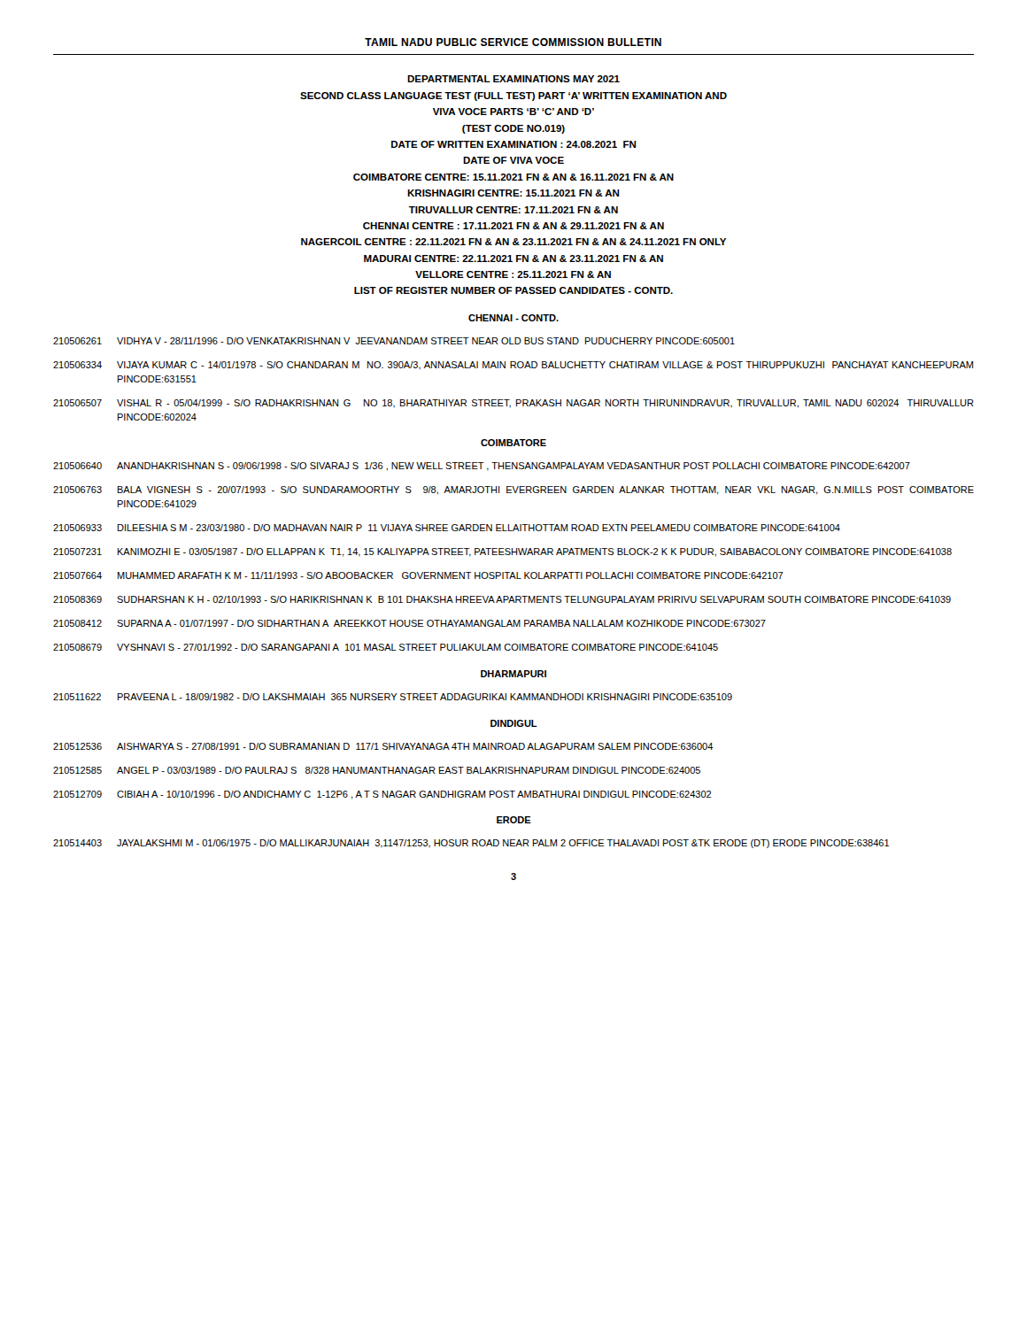TAMIL NADU PUBLIC SERVICE COMMISSION BULLETIN
DEPARTMENTAL EXAMINATIONS MAY 2021
SECOND CLASS LANGUAGE TEST (FULL TEST) PART ‘A’ WRITTEN EXAMINATION AND
VIVA VOCE PARTS ‘B’ ‘C’ AND ‘D’
(TEST CODE NO.019)
DATE OF WRITTEN EXAMINATION : 24.08.2021 FN
DATE OF VIVA VOCE
COIMBATORE CENTRE: 15.11.2021 FN & AN & 16.11.2021 FN & AN
KRISHNAGIRI CENTRE: 15.11.2021 FN & AN
TIRUVALLUR CENTRE: 17.11.2021 FN & AN
CHENNAI CENTRE : 17.11.2021 FN & AN & 29.11.2021 FN & AN
NAGERCOIL CENTRE : 22.11.2021 FN & AN & 23.11.2021 FN & AN & 24.11.2021 FN ONLY
MADURAI CENTRE: 22.11.2021 FN & AN & 23.11.2021 FN & AN
VELLORE CENTRE : 25.11.2021 FN & AN
LIST OF REGISTER NUMBER OF PASSED CANDIDATES - CONTD.
CHENNAI - CONTD.
210506261
VIDHYA V - 28/11/1996 - D/O VENKATAKRISHNAN V JEEVANANDAM STREET NEAR OLD BUS STAND PUDUCHERRY PINCODE:605001
210506334
VIJAYA KUMAR C - 14/01/1978 - S/O CHANDARAN M NO. 390A/3, ANNASALAI MAIN ROAD BALUCHETTY CHATIRAM VILLAGE & POST THIRUPPUKUZHI PANCHAYAT KANCHEEPURAM PINCODE:631551
210506507
VISHAL R - 05/04/1999 - S/O RADHAKRISHNAN G NO 18, BHARATHIYAR STREET, PRAKASH NAGAR NORTH THIRUNINDRAVUR, TIRUVALLUR, TAMIL NADU 602024 THIRUVALLUR PINCODE:602024
COIMBATORE
210506640
ANANDHAKRISHNAN S - 09/06/1998 - S/O SIVARAJ S 1/36 , NEW WELL STREET , THENSANGAMPALAYAM VEDASANTHUR POST POLLACHI COIMBATORE PINCODE:642007
210506763
BALA VIGNESH S - 20/07/1993 - S/O SUNDARAMOORTHY S 9/8, AMARJOTHI EVERGREEN GARDEN ALANKAR THOTTAM, NEAR VKL NAGAR, G.N.MILLS POST COIMBATORE PINCODE:641029
210506933
DILEESHIA S M - 23/03/1980 - D/O MADHAVAN NAIR P 11 VIJAYA SHREE GARDEN ELLAITHOTTAM ROAD EXTN PEELAMEDU COIMBATORE PINCODE:641004
210507231
KANIMOZHI E - 03/05/1987 - D/O ELLAPPAN K T1, 14, 15 KALIYAPPA STREET, PATEESHWARAR APATMENTS BLOCK-2 K K PUDUR, SAIBABACOLONY COIMBATORE PINCODE:641038
210507664
MUHAMMED ARAFATH K M - 11/11/1993 - S/O ABOOBACKER GOVERNMENT HOSPITAL KOLARPATTI POLLACHI COIMBATORE PINCODE:642107
210508369
SUDHARSHAN K H - 02/10/1993 - S/O HARIKRISHNAN K B 101 DHAKSHA HREEVA APARTMENTS TELUNGUPALAYAM PRIRIVU SELVAPURAM SOUTH COIMBATORE PINCODE:641039
210508412
SUPARNA A - 01/07/1997 - D/O SIDHARTHAN A AREEKKOT HOUSE OTHAYAMANGALAM PARAMBA NALLALAM KOZHIKODE PINCODE:673027
210508679
VYSHNAVI S - 27/01/1992 - D/O SARANGAPANI A 101 MASAL STREET PULIAKULAM COIMBATORE COIMBATORE PINCODE:641045
DHARMAPURI
210511622
PRAVEENA L - 18/09/1982 - D/O LAKSHMAIAH 365 NURSERY STREET ADDAGURIKAI KAMMANDHODI KRISHNAGIRI PINCODE:635109
DINDIGUL
210512536
AISHWARYA S - 27/08/1991 - D/O SUBRAMANIAN D 117/1 SHIVAYANAGA 4TH MAINROAD ALAGAPURAM SALEM PINCODE:636004
210512585
ANGEL P - 03/03/1989 - D/O PAULRAJ S 8/328 HANUMANTHANAGAR EAST BALAKRISHNAPURAM DINDIGUL PINCODE:624005
210512709
CIBIAH A - 10/10/1996 - D/O ANDICHAMY C 1-12P6 , A T S NAGAR GANDHIGRAM POST AMBATHURAI DINDIGUL PINCODE:624302
ERODE
210514403
JAYALAKSHMI M - 01/06/1975 - D/O MALLIKARJUNAIAH 3,1147/1253, HOSUR ROAD NEAR PALM 2 OFFICE THALAVADI POST &TK ERODE (DT) ERODE PINCODE:638461
3